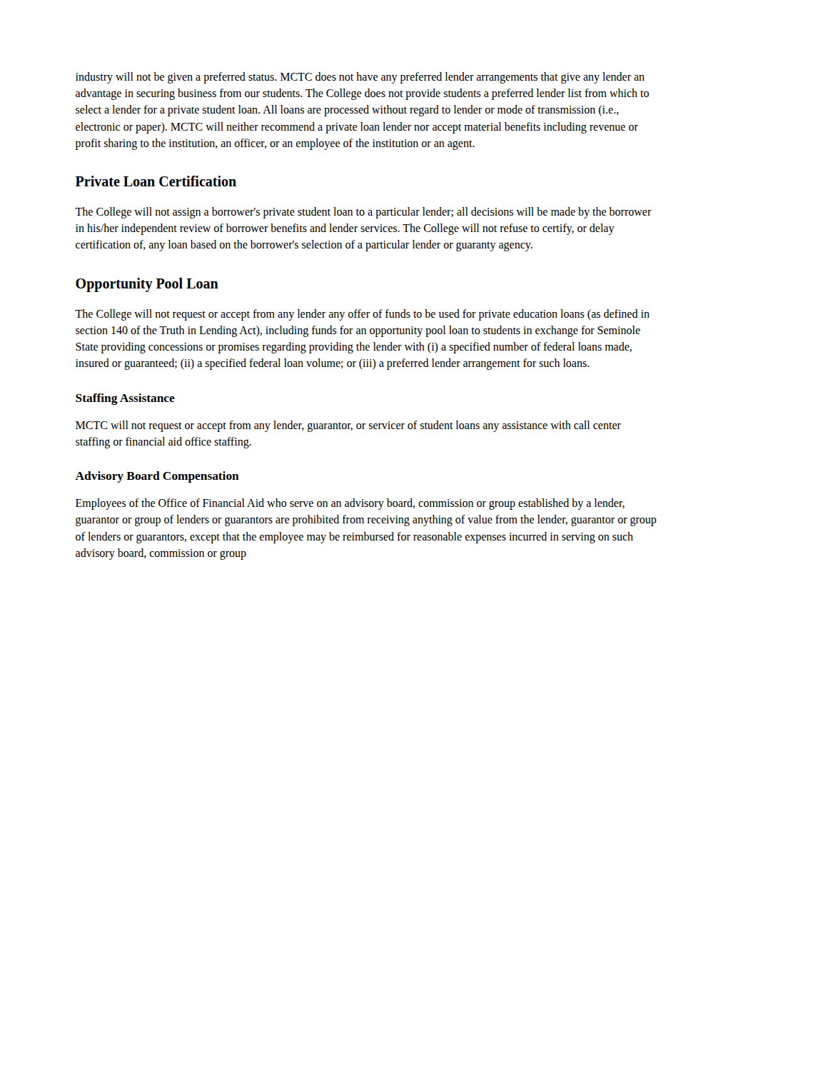industry will not be given a preferred status. MCTC does not have any preferred lender arrangements that give any lender an advantage in securing business from our students. The College does not provide students a preferred lender list from which to select a lender for a private student loan. All loans are processed without regard to lender or mode of transmission (i.e., electronic or paper). MCTC will neither recommend a private loan lender nor accept material benefits including revenue or profit sharing to the institution, an officer, or an employee of the institution or an agent.
Private Loan Certification
The College will not assign a borrower's private student loan to a particular lender; all decisions will be made by the borrower in his/her independent review of borrower benefits and lender services. The College will not refuse to certify, or delay certification of, any loan based on the borrower's selection of a particular lender or guaranty agency.
Opportunity Pool Loan
The College will not request or accept from any lender any offer of funds to be used for private education loans (as defined in section 140 of the Truth in Lending Act), including funds for an opportunity pool loan to students in exchange for Seminole State providing concessions or promises regarding providing the lender with (i) a specified number of federal loans made, insured or guaranteed; (ii) a specified federal loan volume; or (iii) a preferred lender arrangement for such loans.
Staffing Assistance
MCTC will not request or accept from any lender, guarantor, or servicer of student loans any assistance with call center staffing or financial aid office staffing.
Advisory Board Compensation
Employees of the Office of Financial Aid who serve on an advisory board, commission or group established by a lender, guarantor or group of lenders or guarantors are prohibited from receiving anything of value from the lender, guarantor or group of lenders or guarantors, except that the employee may be reimbursed for reasonable expenses incurred in serving on such advisory board, commission or group